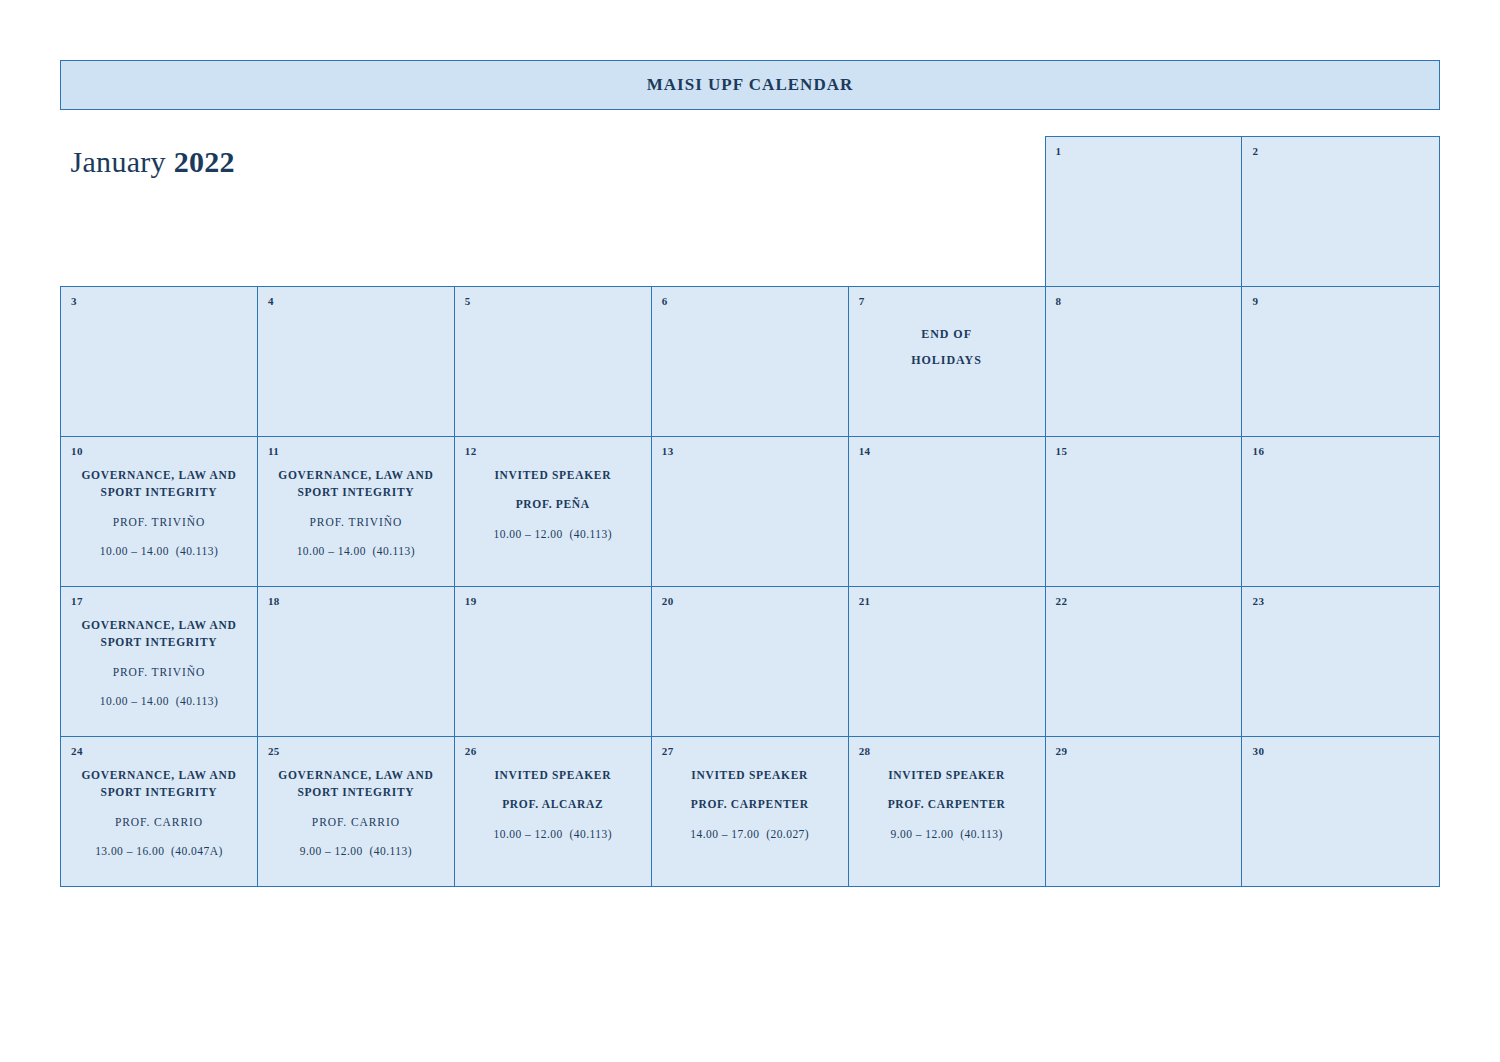MAISI UPF CALENDAR
| January 2022 | 1 | 2 |
| 3 | 4 | 5 | 6 | 7 END OF HOLIDAYS | 8 | 9 |
| 10 GOVERNANCE, LAW AND SPORT INTEGRITY PROF. TRIVIÑO 10.00 – 14.00 (40.113) | 11 GOVERNANCE, LAW AND SPORT INTEGRITY PROF. TRIVIÑO 10.00 – 14.00 (40.113) | 12 INVITED SPEAKER PROF. PEÑA 10.00 – 12.00 (40.113) | 13 | 14 | 15 | 16 |
| 17 GOVERNANCE, LAW AND SPORT INTEGRITY PROF. TRIVIÑO 10.00 – 14.00 (40.113) | 18 | 19 | 20 | 21 | 22 | 23 |
| 24 GOVERNANCE, LAW AND SPORT INTEGRITY PROF. CARRIO 13.00 – 16.00 (40.047A) | 25 GOVERNANCE, LAW AND SPORT INTEGRITY PROF. CARRIO 9.00 – 12.00 (40.113) | 26 INVITED SPEAKER PROF. ALCARAZ 10.00 – 12.00 (40.113) | 27 INVITED SPEAKER PROF. CARPENTER 14.00 – 17.00 (20.027) | 28 INVITED SPEAKER PROF. CARPENTER 9.00 – 12.00 (40.113) | 29 | 30 |